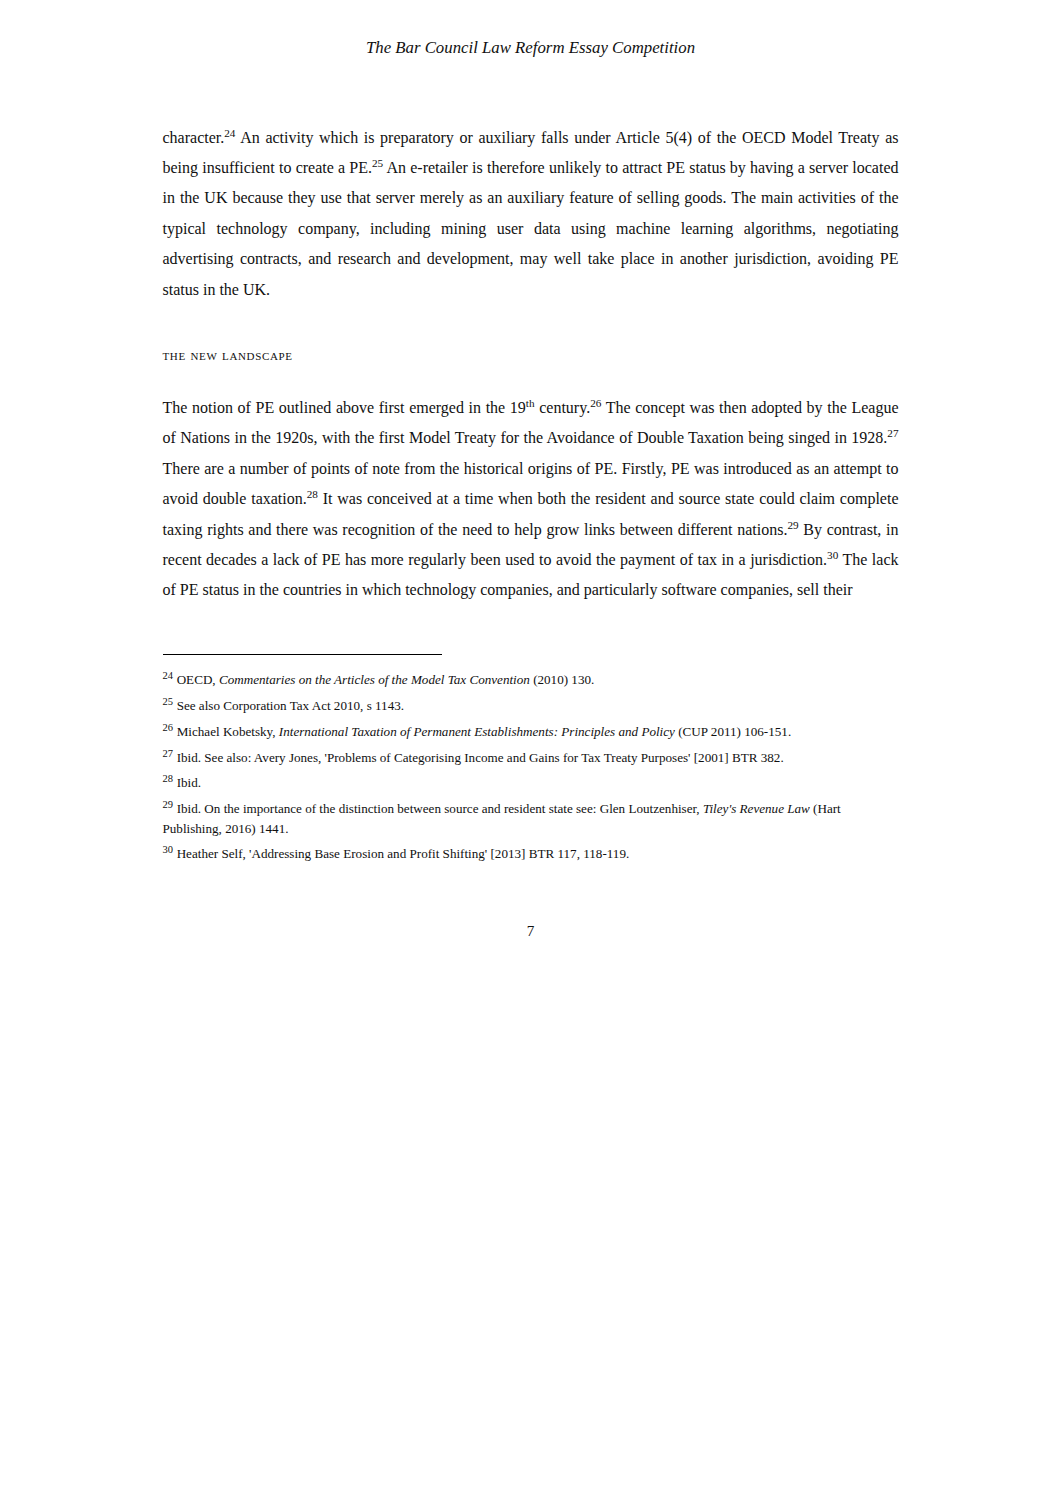The Bar Council Law Reform Essay Competition
character.24 An activity which is preparatory or auxiliary falls under Article 5(4) of the OECD Model Treaty as being insufficient to create a PE.25 An e-retailer is therefore unlikely to attract PE status by having a server located in the UK because they use that server merely as an auxiliary feature of selling goods. The main activities of the typical technology company, including mining user data using machine learning algorithms, negotiating advertising contracts, and research and development, may well take place in another jurisdiction, avoiding PE status in the UK.
The New Landscape
The notion of PE outlined above first emerged in the 19th century.26 The concept was then adopted by the League of Nations in the 1920s, with the first Model Treaty for the Avoidance of Double Taxation being singed in 1928.27 There are a number of points of note from the historical origins of PE. Firstly, PE was introduced as an attempt to avoid double taxation.28 It was conceived at a time when both the resident and source state could claim complete taxing rights and there was recognition of the need to help grow links between different nations.29 By contrast, in recent decades a lack of PE has more regularly been used to avoid the payment of tax in a jurisdiction.30 The lack of PE status in the countries in which technology companies, and particularly software companies, sell their
24 OECD, Commentaries on the Articles of the Model Tax Convention (2010) 130.
25 See also Corporation Tax Act 2010, s 1143.
26 Michael Kobetsky, International Taxation of Permanent Establishments: Principles and Policy (CUP 2011) 106-151.
27 Ibid. See also: Avery Jones, 'Problems of Categorising Income and Gains for Tax Treaty Purposes' [2001] BTR 382.
28 Ibid.
29 Ibid. On the importance of the distinction between source and resident state see: Glen Loutzenhiser, Tiley's Revenue Law (Hart Publishing, 2016) 1441.
30 Heather Self, 'Addressing Base Erosion and Profit Shifting' [2013] BTR 117, 118-119.
7